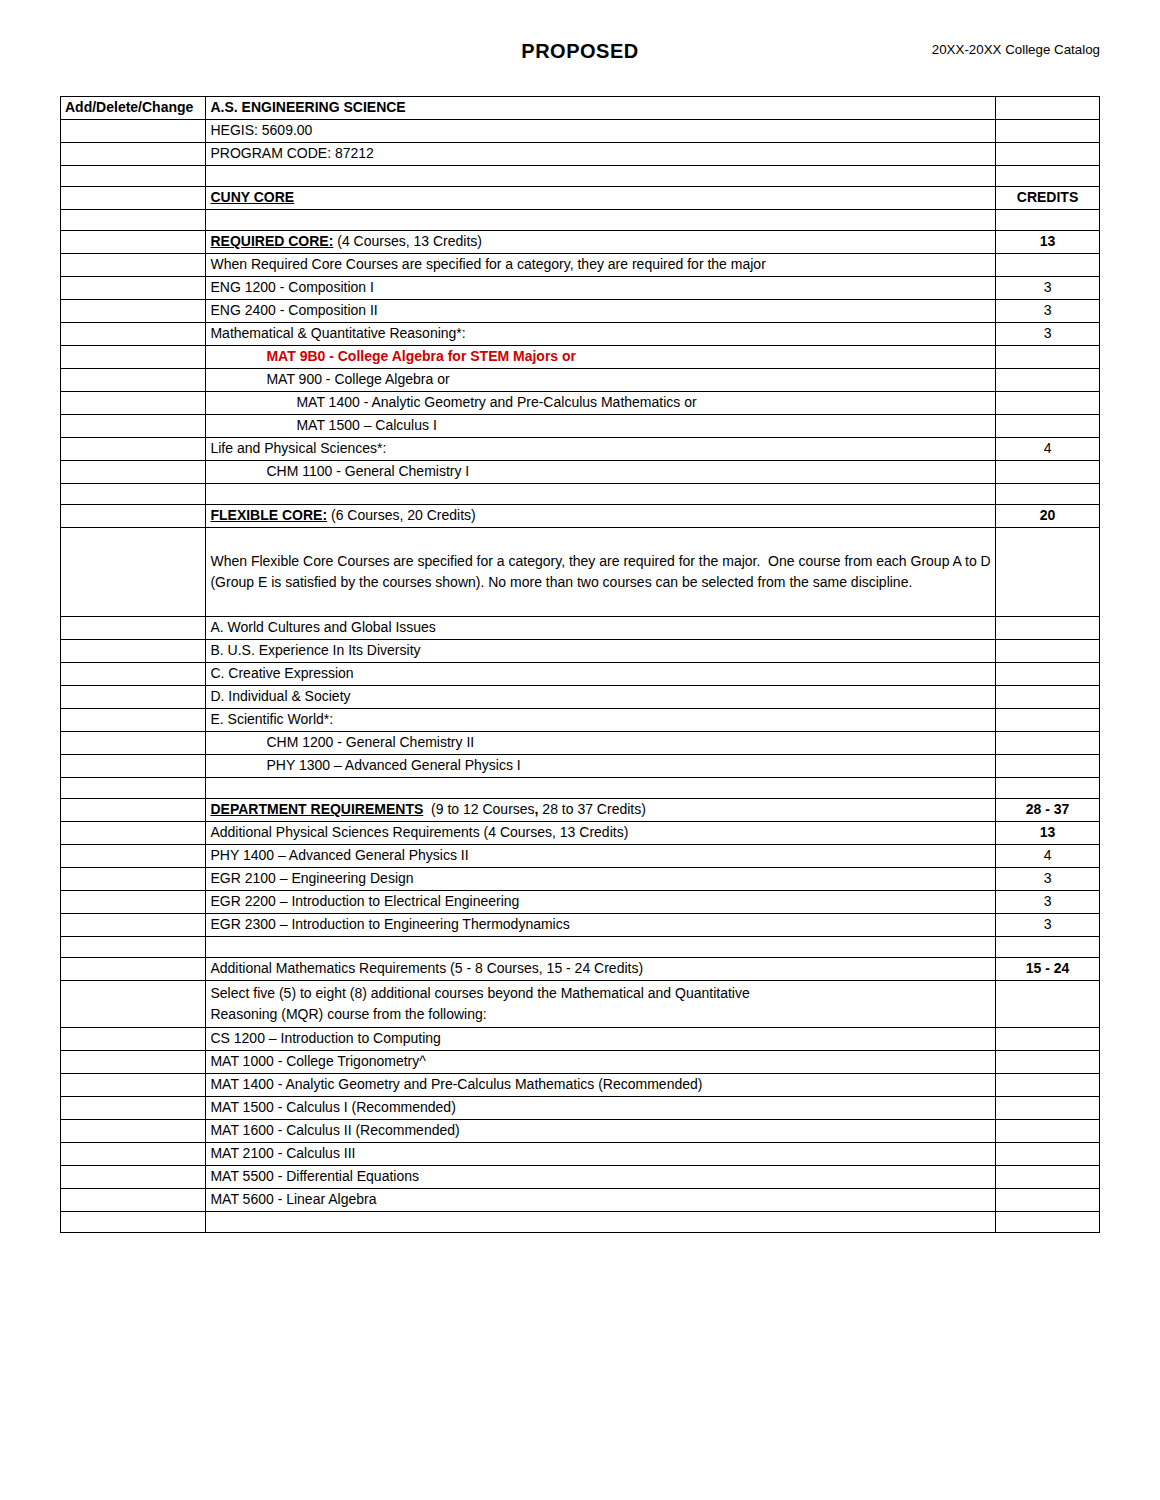PROPOSED
20XX-20XX College Catalog
| Add/Delete/Change | A.S. ENGINEERING SCIENCE | |
| | HEGIS: 5609.00 | |
| | PROGRAM CODE: 87212 | |
| | CUNY CORE | CREDITS |
| | REQUIRED CORE: (4 Courses, 13 Credits) | 13 |
| | When Required Core Courses are specified for a category, they are required for the major | |
| | ENG 1200 - Composition I | 3 |
| | ENG 2400 - Composition II | 3 |
| | Mathematical & Quantitative Reasoning*: | 3 |
| | MAT 9B0 - College Algebra for STEM Majors or | |
| | MAT 900 - College Algebra or | |
| | MAT 1400 - Analytic Geometry and Pre-Calculus Mathematics or | |
| | MAT 1500 – Calculus I | |
| | Life and Physical Sciences*: | 4 |
| | CHM 1100 - General Chemistry I | |
| | FLEXIBLE CORE: (6 Courses, 20 Credits) | 20 |
| | When Flexible Core Courses are specified for a category, they are required for the major. One course from each Group A to D (Group E is satisfied by the courses shown). No more than two courses can be selected from the same discipline. | |
| | A. World Cultures and Global Issues | |
| | B. U.S. Experience In Its Diversity | |
| | C. Creative Expression | |
| | D. Individual & Society | |
| | E. Scientific World*: | |
| | CHM 1200 - General Chemistry II | |
| | PHY 1300 – Advanced General Physics I | |
| | DEPARTMENT REQUIREMENTS (9 to 12 Courses , 28 to 37 Credits) | 28 - 37 |
| | Additional Physical Sciences Requirements (4 Courses, 13 Credits) | 13 |
| | PHY 1400 – Advanced General Physics II | 4 |
| | EGR 2100 – Engineering Design | 3 |
| | EGR 2200 – Introduction to Electrical Engineering | 3 |
| | EGR 2300 – Introduction to Engineering Thermodynamics | 3 |
| | Additional Mathematics Requirements (5 - 8 Courses, 15 - 24 Credits) | 15 - 24 |
| | Select five (5) to eight (8) additional courses beyond the Mathematical and Quantitative Reasoning (MQR) course from the following: | |
| | CS 1200 – Introduction to Computing | |
| | MAT 1000 - College Trigonometry^ | |
| | MAT 1400 - Analytic Geometry and Pre-Calculus Mathematics (Recommended) | |
| | MAT 1500 - Calculus I (Recommended) | |
| | MAT 1600 - Calculus II (Recommended) | |
| | MAT 2100 - Calculus III | |
| | MAT 5500 - Differential Equations | |
| | MAT 5600 - Linear Algebra | |